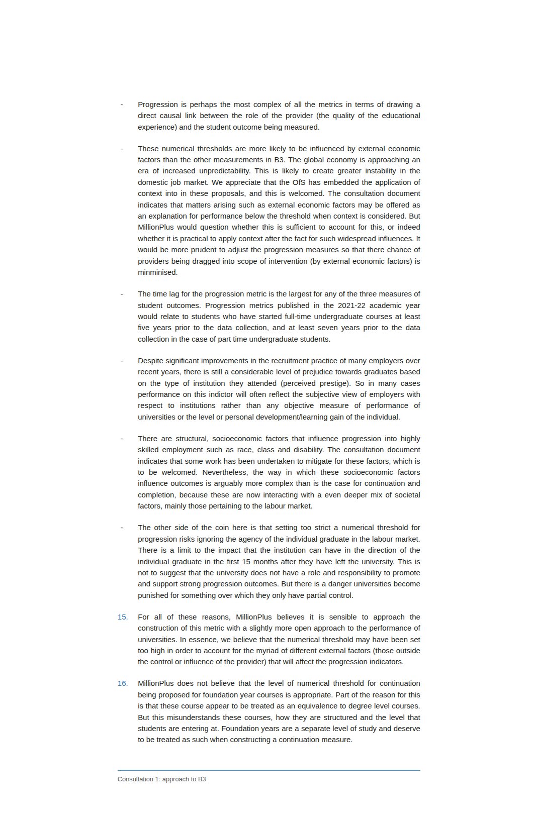Progression is perhaps the most complex of all the metrics in terms of drawing a direct causal link between the role of the provider (the quality of the educational experience) and the student outcome being measured.
These numerical thresholds are more likely to be influenced by external economic factors than the other measurements in B3. The global economy is approaching an era of increased unpredictability. This is likely to create greater instability in the domestic job market. We appreciate that the OfS has embedded the application of context into in these proposals, and this is welcomed. The consultation document indicates that matters arising such as external economic factors may be offered as an explanation for performance below the threshold when context is considered. But MillionPlus would question whether this is sufficient to account for this, or indeed whether it is practical to apply context after the fact for such widespread influences. It would be more prudent to adjust the progression measures so that there chance of providers being dragged into scope of intervention (by external economic factors) is minminised.
The time lag for the progression metric is the largest for any of the three measures of student outcomes. Progression metrics published in the 2021-22 academic year would relate to students who have started full-time undergraduate courses at least five years prior to the data collection, and at least seven years prior to the data collection in the case of part time undergraduate students.
Despite significant improvements in the recruitment practice of many employers over recent years, there is still a considerable level of prejudice towards graduates based on the type of institution they attended (perceived prestige). So in many cases performance on this indictor will often reflect the subjective view of employers with respect to institutions rather than any objective measure of performance of universities or the level or personal development/learning gain of the individual.
There are structural, socioeconomic factors that influence progression into highly skilled employment such as race, class and disability. The consultation document indicates that some work has been undertaken to mitigate for these factors, which is to be welcomed. Nevertheless, the way in which these socioeconomic factors influence outcomes is arguably more complex than is the case for continuation and completion, because these are now interacting with a even deeper mix of societal factors, mainly those pertaining to the labour market.
The other side of the coin here is that setting too strict a numerical threshold for progression risks ignoring the agency of the individual graduate in the labour market. There is a limit to the impact that the institution can have in the direction of the individual graduate in the first 15 months after they have left the university. This is not to suggest that the university does not have a role and responsibility to promote and support strong progression outcomes. But there is a danger universities become punished for something over which they only have partial control.
For all of these reasons, MillionPlus believes it is sensible to approach the construction of this metric with a slightly more open approach to the performance of universities. In essence, we believe that the numerical threshold may have been set too high in order to account for the myriad of different external factors (those outside the control or influence of the provider) that will affect the progression indicators.
MillionPlus does not believe that the level of numerical threshold for continuation being proposed for foundation year courses is appropriate. Part of the reason for this is that these course appear to be treated as an equivalence to degree level courses. But this misunderstands these courses, how they are structured and the level that students are entering at. Foundation years are a separate level of study and deserve to be treated as such when constructing a continuation measure.
Consultation 1: approach to B3